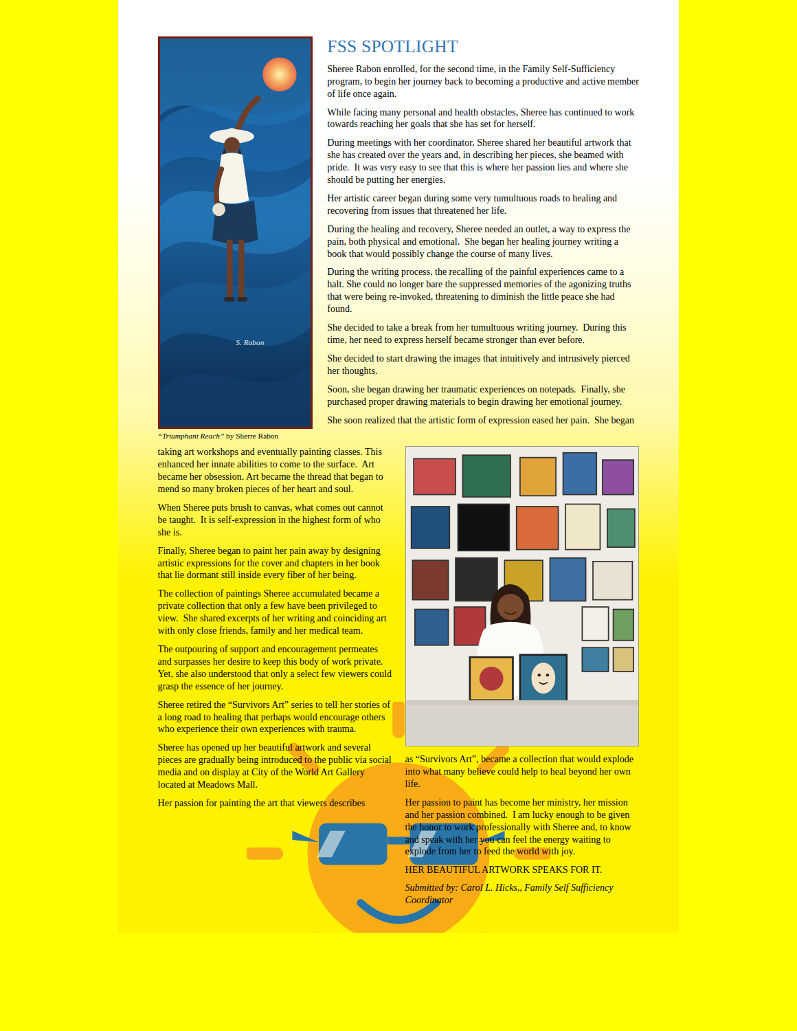S. Rabon
“Triumphant Reach” by Sherre Rabon
FSS SPOTLIGHT
Sheree Rabon enrolled, for the second time, in the Family Self-Sufficiency program, to begin her journey back to becoming a productive and active member of life once again.
While facing many personal and health obstacles, Sheree has continued to work towards reaching her goals that she has set for herself.
During meetings with her coordinator, Sheree shared her beautiful artwork that she has created over the years and, in describing her pieces, she beamed with pride. It was very easy to see that this is where her passion lies and where she should be putting her energies.
Her artistic career began during some very tumultuous roads to healing and recovering from issues that threatened her life.
During the healing and recovery, Sheree needed an outlet, a way to express the pain, both physical and emotional. She began her healing journey writing a book that would possibly change the course of many lives.
During the writing process, the recalling of the painful experiences came to a halt. She could no longer bare the suppressed memories of the agonizing truths that were being re-invoked, threatening to diminish the little peace she had found.
She decided to take a break from her tumultuous writing journey. During this time, her need to express herself became stronger than ever before.
She decided to start drawing the images that intuitively and intrusively pierced her thoughts.
Soon, she began drawing her traumatic experiences on notepads. Finally, she purchased proper drawing materials to begin drawing her emotional journey.
She soon realized that the artistic form of expression eased her pain. She began
taking art workshops and eventually painting classes. This enhanced her innate abilities to come to the surface. Art became her obsession. Art became the thread that began to mend so many broken pieces of her heart and soul.
When Sheree puts brush to canvas, what comes out cannot be taught. It is self-expression in the highest form of who she is.
Finally, Sheree began to paint her pain away by designing artistic expressions for the cover and chapters in her book that lie dormant still inside every fiber of her being.
The collection of paintings Sheree accumulated became a private collection that only a few have been privileged to view. She shared excerpts of her writing and coinciding art with only close friends, family and her medical team.
The outpouring of support and encouragement permeates and surpasses her desire to keep this body of work private. Yet, she also understood that only a select few viewers could grasp the essence of her journey.
Sheree retired the “Survivors Art” series to tell her stories of a long road to healing that perhaps would encourage others who experience their own experiences with trauma.
Sheree has opened up her beautiful artwork and several pieces are gradually being introduced to the public via social media and on display at City of the World Art Gallery located at Meadows Mall.
Her passion for painting the art that viewers describes
as “Survivors Art”, became a collection that would explode into what many believe could help to heal beyond her own life.
Her passion to paint has become her ministry, her mission and her passion combined. I am lucky enough to be given the honor to work professionally with Sheree and, to know and speak with her you can feel the energy waiting to explode from her to feed the world with joy.
HER BEAUTIFUL ARTWORK SPEAKS FOR IT.
Submitted by: Carol L. Hicks,, Family Self Sufficiency Coordinator